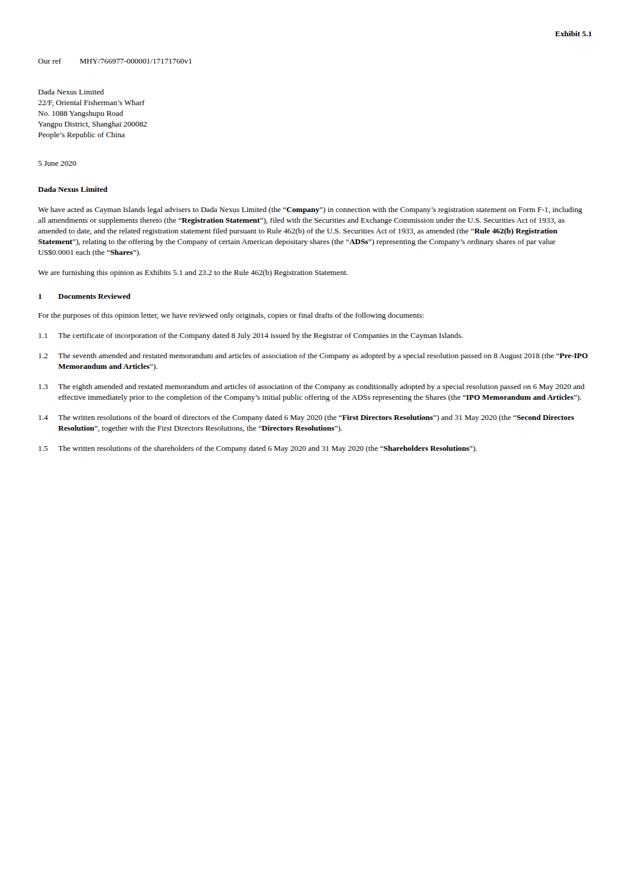Exhibit 5.1
Our ref MHY/766977-000001/17171760v1
Dada Nexus Limited
22/F, Oriental Fisherman’s Wharf
No. 1088 Yangshupu Road
Yangpu District, Shanghai 200082
People’s Republic of China
5 June 2020
Dada Nexus Limited
We have acted as Cayman Islands legal advisers to Dada Nexus Limited (the “Company”) in connection with the Company’s registration statement on Form F-1, including all amendments or supplements thereto (the “Registration Statement”), filed with the Securities and Exchange Commission under the U.S. Securities Act of 1933, as amended to date, and the related registration statement filed pursuant to Rule 462(b) of the U.S. Securities Act of 1933, as amended (the “Rule 462(b) Registration Statement”), relating to the offering by the Company of certain American depositary shares (the “ADSs”) representing the Company’s ordinary shares of par value US$0.0001 each (the “Shares”).
We are furnishing this opinion as Exhibits 5.1 and 23.2 to the Rule 462(b) Registration Statement.
1 Documents Reviewed
For the purposes of this opinion letter, we have reviewed only originals, copies or final drafts of the following documents:
1.1
The certificate of incorporation of the Company dated 8 July 2014 issued by the Registrar of Companies in the Cayman Islands.
1.2
The seventh amended and restated memorandum and articles of association of the Company as adopted by a special resolution passed on 8 August 2018 (the “Pre-IPO Memorandum and Articles”).
1.3
The eighth amended and restated memorandum and articles of association of the Company as conditionally adopted by a special resolution passed on 6 May 2020 and effective immediately prior to the completion of the Company’s initial public offering of the ADSs representing the Shares (the “IPO Memorandum and Articles”).
1.4
The written resolutions of the board of directors of the Company dated 6 May 2020 (the “First Directors Resolutions”) and 31 May 2020 (the “Second Directors Resolution”, together with the First Directors Resolutions, the “Directors Resolutions”).
1.5
The written resolutions of the shareholders of the Company dated 6 May 2020 and 31 May 2020 (the “Shareholders Resolutions”).